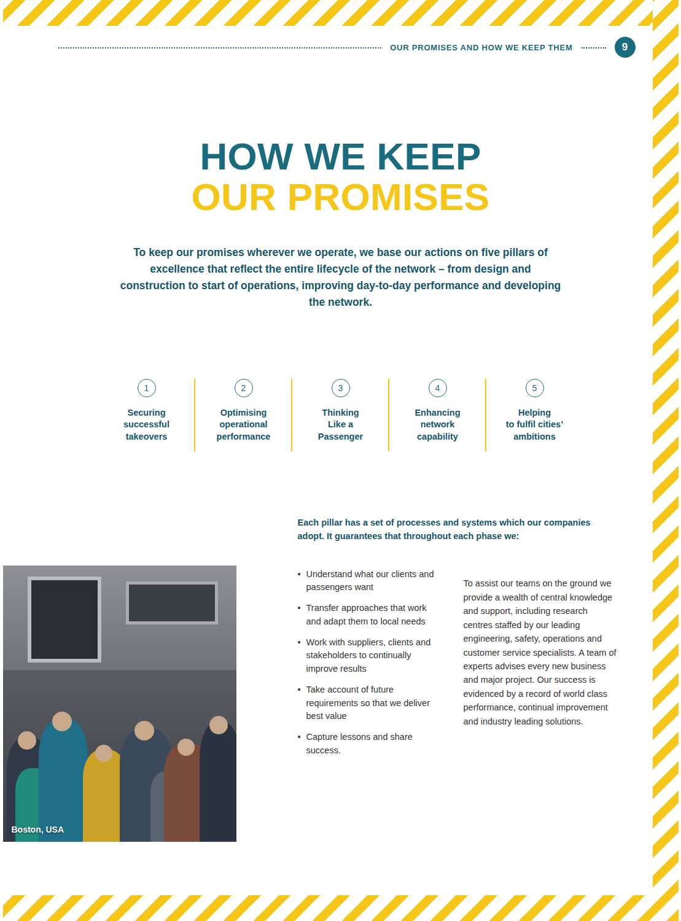OUR PROMISES AND HOW WE KEEP THEM 9
HOW WE KEEP OUR PROMISES
To keep our promises wherever we operate, we base our actions on five pillars of excellence that reflect the entire lifecycle of the network – from design and construction to start of operations, improving day-to-day performance and developing the network.
1
Securing
successful
takeovers
2
Optimising
operational
performance
3
Thinking
Like a
Passenger
4
Enhancing
network
capability
5
Helping
to fulfil cities’
ambitions
Boston, USA
Each pillar has a set of processes and systems which our companies adopt. It guarantees that throughout each phase we:
Understand what our clients and passengers want
Transfer approaches that work and adapt them to local needs
Work with suppliers, clients and stakeholders to continually improve results
Take account of future requirements so that we deliver best value
Capture lessons and share success.
To assist our teams on the ground we provide a wealth of central knowledge and support, including research centres staffed by our leading engineering, safety, operations and customer service specialists. A team of experts advises every new business and major project. Our success is evidenced by a record of world class performance, continual improvement and industry leading solutions.